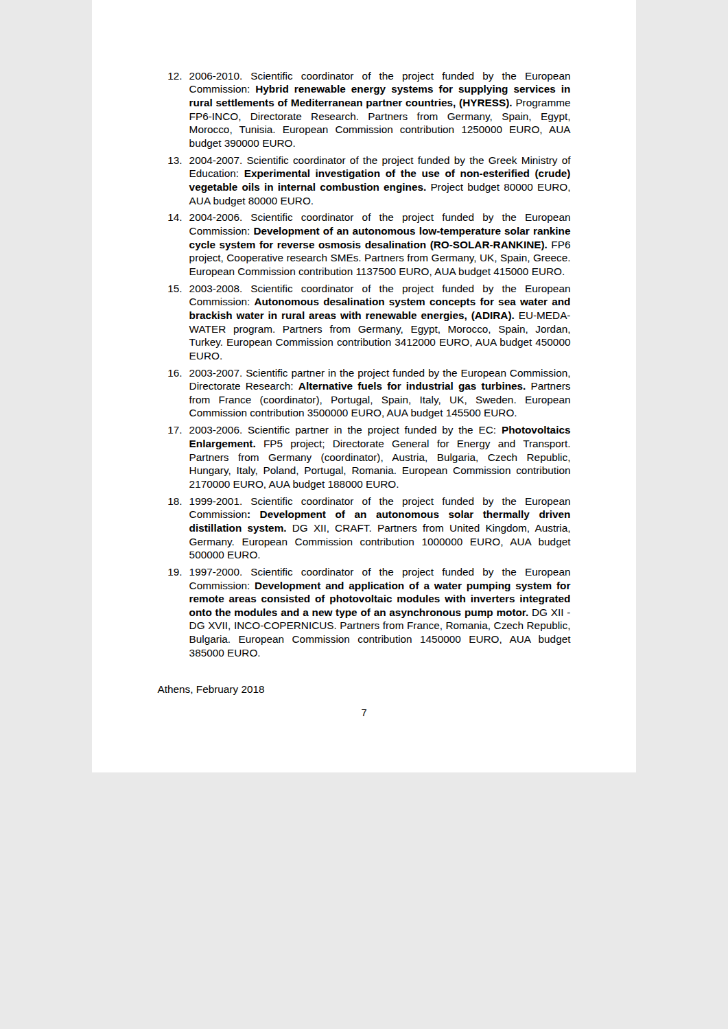2006-2010. Scientific coordinator of the project funded by the European Commission: Hybrid renewable energy systems for supplying services in rural settlements of Mediterranean partner countries, (HYRESS). Programme FP6-INCO, Directorate Research. Partners from Germany, Spain, Egypt, Morocco, Tunisia. European Commission contribution 1250000 EURO, AUA budget 390000 EURO.
2004-2007. Scientific coordinator of the project funded by the Greek Ministry of Education: Experimental investigation of the use of non-esterified (crude) vegetable oils in internal combustion engines. Project budget 80000 EURO, AUA budget 80000 EURO.
2004-2006. Scientific coordinator of the project funded by the European Commission: Development of an autonomous low-temperature solar rankine cycle system for reverse osmosis desalination (RO-SOLAR-RANKINE). FP6 project, Cooperative research SMEs. Partners from Germany, UK, Spain, Greece. European Commission contribution 1137500 EURO, AUA budget 415000 EURO.
2003-2008. Scientific coordinator of the project funded by the European Commission: Autonomous desalination system concepts for sea water and brackish water in rural areas with renewable energies, (ADIRA). EU-MEDA-WATER program. Partners from Germany, Egypt, Morocco, Spain, Jordan, Turkey. European Commission contribution 3412000 EURO, AUA budget 450000 EURO.
2003-2007. Scientific partner in the project funded by the European Commission, Directorate Research: Alternative fuels for industrial gas turbines. Partners from France (coordinator), Portugal, Spain, Italy, UK, Sweden. European Commission contribution 3500000 EURO, AUA budget 145500 EURO.
2003-2006. Scientific partner in the project funded by the EC: Photovoltaics Enlargement. FP5 project; Directorate General for Energy and Transport. Partners from Germany (coordinator), Austria, Bulgaria, Czech Republic, Hungary, Italy, Poland, Portugal, Romania. European Commission contribution 2170000 EURO, AUA budget 188000 EURO.
1999-2001. Scientific coordinator of the project funded by the European Commission: Development of an autonomous solar thermally driven distillation system. DG XII, CRAFT. Partners from United Kingdom, Austria, Germany. European Commission contribution 1000000 EURO, AUA budget 500000 EURO.
1997-2000. Scientific coordinator of the project funded by the European Commission: Development and application of a water pumping system for remote areas consisted of photovoltaic modules with inverters integrated onto the modules and a new type of an asynchronous pump motor. DG XII - DG XVII, INCO-COPERNICUS. Partners from France, Romania, Czech Republic, Bulgaria. European Commission contribution 1450000 EURO, AUA budget 385000 EURO.
Athens, February 2018
7